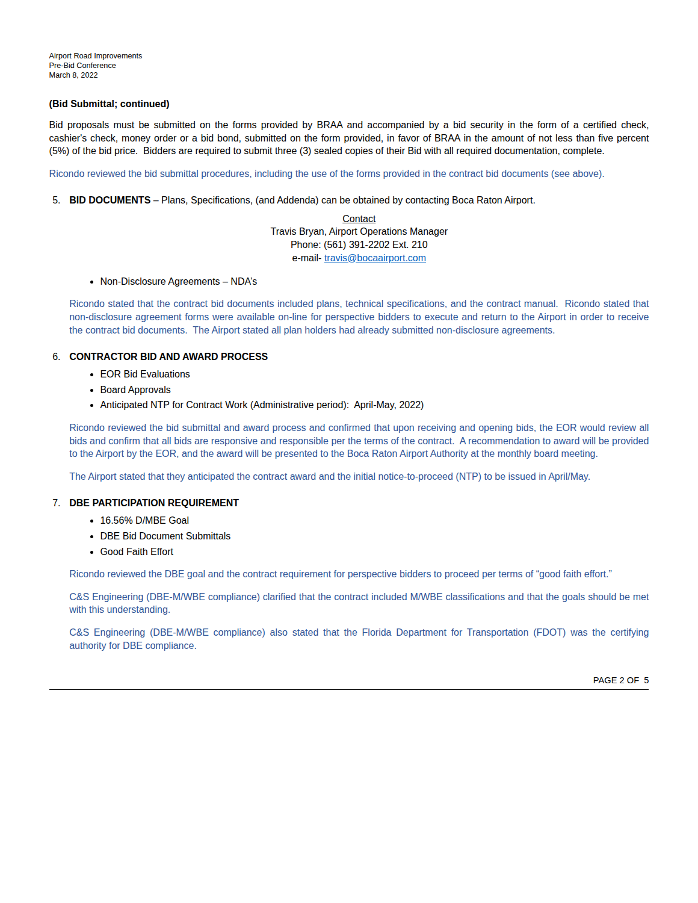Airport Road Improvements
Pre-Bid Conference
March 8, 2022
(Bid Submittal; continued)
Bid proposals must be submitted on the forms provided by BRAA and accompanied by a bid security in the form of a certified check, cashier's check, money order or a bid bond, submitted on the form provided, in favor of BRAA in the amount of not less than five percent (5%) of the bid price. Bidders are required to submit three (3) sealed copies of their Bid with all required documentation, complete.
Ricondo reviewed the bid submittal procedures, including the use of the forms provided in the contract bid documents (see above).
5. BID DOCUMENTS – Plans, Specifications, (and Addenda) can be obtained by contacting Boca Raton Airport.
Contact
Travis Bryan, Airport Operations Manager
Phone: (561) 391-2202 Ext. 210
e-mail- travis@bocaairport.com
Non-Disclosure Agreements – NDA’s
Ricondo stated that the contract bid documents included plans, technical specifications, and the contract manual. Ricondo stated that non-disclosure agreement forms were available on-line for perspective bidders to execute and return to the Airport in order to receive the contract bid documents. The Airport stated all plan holders had already submitted non-disclosure agreements.
6. CONTRACTOR BID AND AWARD PROCESS
EOR Bid Evaluations
Board Approvals
Anticipated NTP for Contract Work (Administrative period): April-May, 2022)
Ricondo reviewed the bid submittal and award process and confirmed that upon receiving and opening bids, the EOR would review all bids and confirm that all bids are responsive and responsible per the terms of the contract. A recommendation to award will be provided to the Airport by the EOR, and the award will be presented to the Boca Raton Airport Authority at the monthly board meeting.
The Airport stated that they anticipated the contract award and the initial notice-to-proceed (NTP) to be issued in April/May.
7. DBE PARTICIPATION REQUIREMENT
16.56% D/MBE Goal
DBE Bid Document Submittals
Good Faith Effort
Ricondo reviewed the DBE goal and the contract requirement for perspective bidders to proceed per terms of “good faith effort.”
C&S Engineering (DBE-M/WBE compliance) clarified that the contract included M/WBE classifications and that the goals should be met with this understanding.
C&S Engineering (DBE-M/WBE compliance) also stated that the Florida Department for Transportation (FDOT) was the certifying authority for DBE compliance.
PAGE 2 OF 5